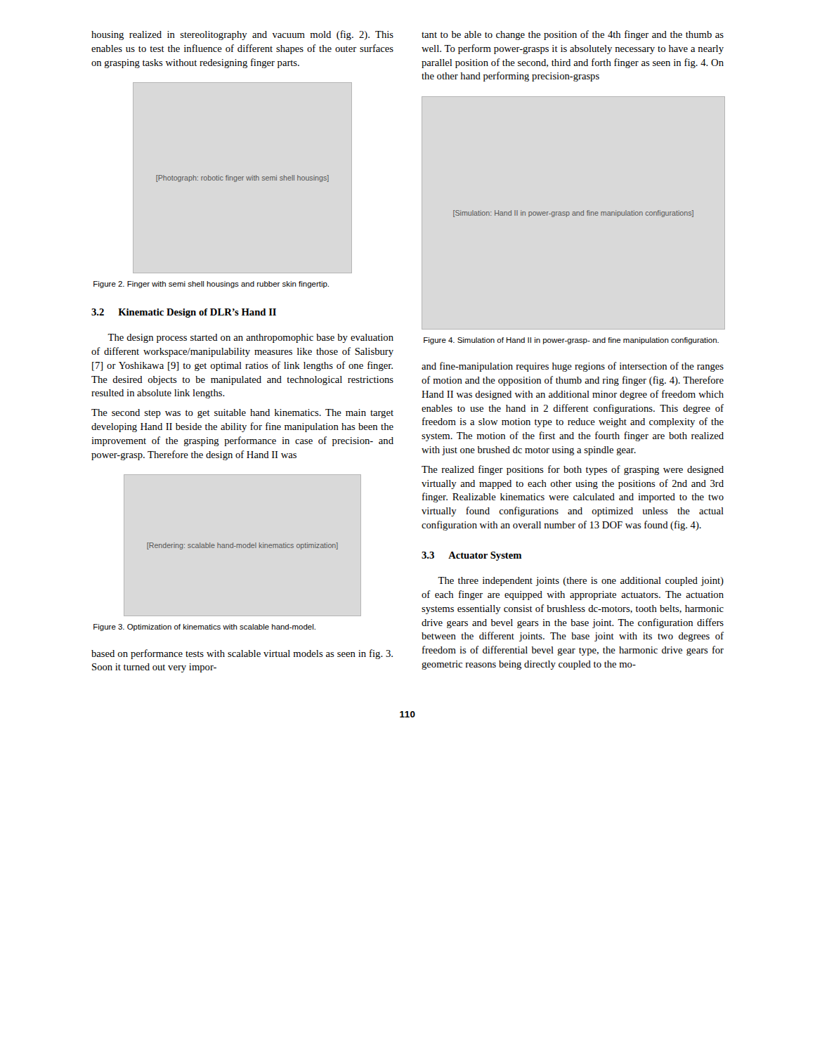housing realized in stereolitography and vacuum mold (fig. 2). This enables us to test the influence of different shapes of the outer surfaces on grasping tasks without redesigning finger parts.
[Photograph: robotic finger with semi shell housings]
Figure 2. Finger with semi shell housings and rubber skin fingertip.
3.2 Kinematic Design of DLR’s Hand II
The design process started on an anthropomophic base by evaluation of different workspace/manipulability measures like those of Salisbury [7] or Yoshikawa [9] to get optimal ratios of link lengths of one finger. The desired objects to be manipulated and technological restrictions resulted in absolute link lengths.
The second step was to get suitable hand kinematics. The main target developing Hand II beside the ability for fine manipulation has been the improvement of the grasping performance in case of precision- and power-grasp. Therefore the design of Hand II was
[Rendering: scalable hand-model kinematics optimization]
Figure 3. Optimization of kinematics with scalable hand-model.
based on performance tests with scalable virtual models as seen in fig. 3. Soon it turned out very impor-
tant to be able to change the position of the 4th finger and the thumb as well. To perform power-grasps it is absolutely necessary to have a nearly parallel position of the second, third and forth finger as seen in fig. 4. On the other hand performing precision-grasps
[Simulation: Hand II in power-grasp and fine manipulation configurations]
Figure 4. Simulation of Hand II in power-grasp- and fine manipulation configuration.
and fine-manipulation requires huge regions of intersection of the ranges of motion and the opposition of thumb and ring finger (fig. 4). Therefore Hand II was designed with an additional minor degree of freedom which enables to use the hand in 2 different configurations. This degree of freedom is a slow motion type to reduce weight and complexity of the system. The motion of the first and the fourth finger are both realized with just one brushed dc motor using a spindle gear.
The realized finger positions for both types of grasping were designed virtually and mapped to each other using the positions of 2nd and 3rd finger. Realizable kinematics were calculated and imported to the two virtually found configurations and optimized unless the actual configuration with an overall number of 13 DOF was found (fig. 4).
3.3 Actuator System
The three independent joints (there is one additional coupled joint) of each finger are equipped with appropriate actuators. The actuation systems essentially consist of brushless dc-motors, tooth belts, harmonic drive gears and bevel gears in the base joint. The configuration differs between the different joints. The base joint with its two degrees of freedom is of differential bevel gear type, the harmonic drive gears for geometric reasons being directly coupled to the mo-
110